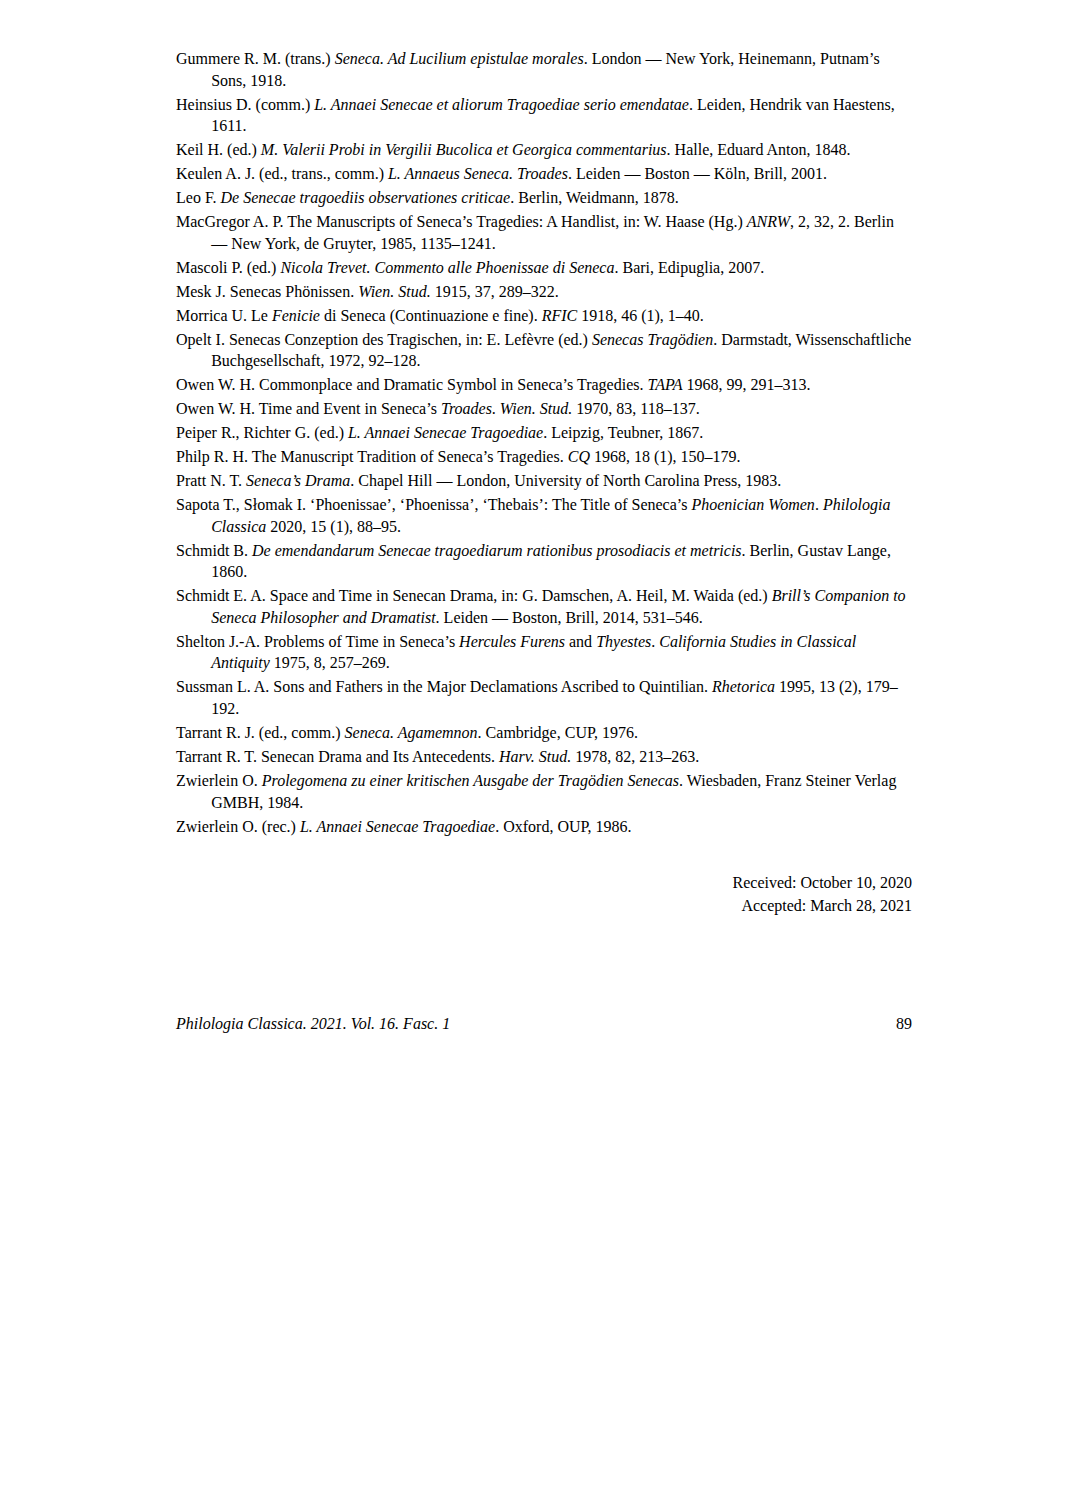Gummere R. M. (trans.) Seneca. Ad Lucilium epistulae morales. London — New York, Heinemann, Putnam’s Sons, 1918.
Heinsius D. (comm.) L. Annaei Senecae et aliorum Tragoediae serio emendatae. Leiden, Hendrik van Haestens, 1611.
Keil H. (ed.) M. Valerii Probi in Vergilii Bucolica et Georgica commentarius. Halle, Eduard Anton, 1848.
Keulen A. J. (ed., trans., comm.) L. Annaeus Seneca. Troades. Leiden — Boston — Köln, Brill, 2001.
Leo F. De Senecae tragoediis observationes criticae. Berlin, Weidmann, 1878.
MacGregor A. P. The Manuscripts of Seneca’s Tragedies: A Handlist, in: W. Haase (Hg.) ANRW, 2, 32, 2. Berlin — New York, de Gruyter, 1985, 1135–1241.
Mascoli P. (ed.) Nicola Trevet. Commento alle Phoenissae di Seneca. Bari, Edipuglia, 2007.
Mesk J. Senecas Phönissen. Wien. Stud. 1915, 37, 289–322.
Morrica U. Le Fenicie di Seneca (Continuazione e fine). RFIC 1918, 46 (1), 1–40.
Opelt I. Senecas Conzeption des Tragischen, in: E. Lefèvre (ed.) Senecas Tragödien. Darmstadt, Wissenschaftliche Buchgesellschaft, 1972, 92–128.
Owen W. H. Commonplace and Dramatic Symbol in Seneca’s Tragedies. TAPA 1968, 99, 291–313.
Owen W. H. Time and Event in Seneca’s Troades. Wien. Stud. 1970, 83, 118–137.
Peiper R., Richter G. (ed.) L. Annaei Senecae Tragoediae. Leipzig, Teubner, 1867.
Philp R. H. The Manuscript Tradition of Seneca’s Tragedies. CQ 1968, 18 (1), 150–179.
Pratt N. T. Seneca’s Drama. Chapel Hill — London, University of North Carolina Press, 1983.
Sapota T., Słomak I. ‘Phoenissae’, ‘Phoenissa’, ‘Thebais’: The Title of Seneca’s Phoenician Women. Philologia Classica 2020, 15 (1), 88–95.
Schmidt B. De emendandarum Senecae tragoediarum rationibus prosodiacis et metricis. Berlin, Gustav Lange, 1860.
Schmidt E. A. Space and Time in Senecan Drama, in: G. Damschen, A. Heil, M. Waida (ed.) Brill’s Companion to Seneca Philosopher and Dramatist. Leiden — Boston, Brill, 2014, 531–546.
Shelton J.-A. Problems of Time in Seneca’s Hercules Furens and Thyestes. California Studies in Classical Antiquity 1975, 8, 257–269.
Sussman L. A. Sons and Fathers in the Major Declamations Ascribed to Quintilian. Rhetorica 1995, 13 (2), 179–192.
Tarrant R. J. (ed., comm.) Seneca. Agamemnon. Cambridge, CUP, 1976.
Tarrant R. T. Senecan Drama and Its Antecedents. Harv. Stud. 1978, 82, 213–263.
Zwierlein O. Prolegomena zu einer kritischen Ausgabe der Tragödien Senecas. Wiesbaden, Franz Steiner Verlag GMBH, 1984.
Zwierlein O. (rec.) L. Annaei Senecae Tragoediae. Oxford, OUP, 1986.
Received: October 10, 2020
Accepted: March 28, 2021
Philologia Classica. 2021. Vol. 16. Fasc. 1 89